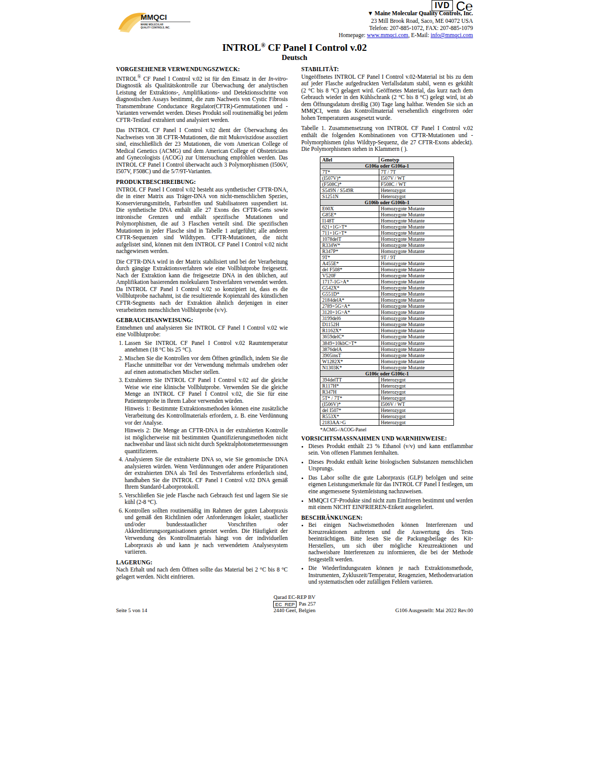IVD C℮
MMQCI MAINE MOLECULAR QUALITY CONTROLS, INC.
▼ Maine Molecular Quality Controls, Inc.
23 Mill Brook Road, Saco, ME 04072 USA
Telefon: 207-885-1072, FAX: 207-885-1079
Homepage: www.mmqci.com, E-Mail: info@mmqci.com
INTROL® CF Panel I Control v.02
Deutsch
Vorgesehener Verwendungszweck:
INTROL® CF Panel I Control v.02 ist für den Einsatz in der In-vitro-Diagnostik als Qualitätskontrolle zur Überwachung der analytischen Leistung der Extraktions-, Amplifikations- und Detektionsschritte von diagnostischen Assays bestimmt, die zum Nachweis von Cystic Fibrosis Transmembrane Conductance Regulator(CFTR)-Genmutationen und -Varianten verwendet werden. Dieses Produkt soll routinemäßig bei jedem CFTR-Testlauf extrahiert und analysiert werden.
Das INTROL CF Panel I Control v.02 dient der Überwachung des Nachweises von 38 CFTR-Mutationen, die mit Mukoviszidose assoziiert sind, einschließlich der 23 Mutationen, die vom American College of Medical Genetics (ACMG) und dem American College of Obstetricians and Gynecologists (ACOG) zur Untersuchung empfohlen werden. Das INTROL CF Panel I Control überwacht auch 3 Polymorphismen (I506V, I507V, F508C) und die 5/7/9T-Varianten.
Produktbeschreibung:
INTROL CF Panel I Control v.02 besteht aus synthetischer CFTR-DNA, die in einer Matrix aus Träger-DNA von nicht-menschlichen Spezies, Konservierungsmitteln, Farbstoffen und Stabilisatoren suspendiert ist. Die synthetische DNA enthält alle 27 Exons des CFTR-Gens sowie intronische Grenzen und enthält spezifische Mutationen und Polymorphismen, die auf 3 Flaschen verteilt sind. Die spezifischen Mutationen in jeder Flasche sind in Tabelle 1 aufgeführt; alle anderen CFTR-Sequenzen sind Wildtypen. CFTR-Mutationen, die nicht aufgelistet sind, können mit dem INTROL CF Panel I Control v.02 nicht nachgewiesen werden.
Die CFTR-DNA wird in der Matrix stabilisiert und bei der Verarbeitung durch gängige Extraktionsverfahren wie eine Vollblutprobe freigesetzt. Nach der Extraktion kann die freigesetzte DNA in den üblichen, auf Amplifikation basierenden molekularen Testverfahren verwendet werden. Da INTROL CF Panel I Control v.02 so konzipiert ist, dass es die Vollblutprobe nachahmt, ist die resultierende Kopienzahl des künstlichen CFTR-Segments nach der Extraktion ähnlich derjenigen in einer verarbeiteten menschlichen Vollblutprobe (v/v).
Gebrauchsanweisung:
Entnehmen und analysieren Sie INTROL CF Panel I Control v.02 wie eine Vollblutprobe:
Lassen Sie INTROL CF Panel I Control v.02 Raumtemperatur annehmen (18 °C bis 25 °C).
Mischen Sie die Kontrollen vor dem Öffnen gründlich, indem Sie die Flasche unmittelbar vor der Verwendung mehrmals umdrehen oder auf einen automatischen Mischer stellen.
Extrahieren Sie INTROL CF Panel I Control v.02 auf die gleiche Weise wie eine klinische Vollblutprobe. Verwenden Sie die gleiche Menge an INTROL CF Panel I Control v.02, die Sie für eine Patientenprobe in Ihrem Labor verwenden würden.
Hinweis 1: Bestimmte Extraktionsmethoden können eine zusätzliche Verarbeitung des Kontrollmaterials erfordern, z. B. eine Verdünnung vor der Analyse.
Hinweis 2: Die Menge an CFTR-DNA in der extrahierten Kontrolle ist möglicherweise mit bestimmten Quantifizierungsmethoden nicht nachweisbar und lässt sich nicht durch Spektralphotometermessungen quantifizieren.
Analysieren Sie die extrahierte DNA so, wie Sie genomische DNA analysieren würden. Wenn Verdünnungen oder andere Präparationen der extrahierten DNA als Teil des Testverfahrens erforderlich sind, handhaben Sie die INTROL CF Panel I Control v.02 DNA gemäß Ihrem Standard-Laborprotokoll.
Verschließen Sie jede Flasche nach Gebrauch fest und lagern Sie sie kühl (2-8 °C).
Kontrollen sollten routinemäßig im Rahmen der guten Laborpraxis und gemäß den Richtlinien oder Anforderungen lokaler, staatlicher und/oder bundesstaatlicher Vorschriften oder Akkreditierungsorganisationen getestet werden. Die Häufigkeit der Verwendung des Kontrollmaterials hängt von der individuellen Laborpraxis ab und kann je nach verwendetem Analysesystem variieren.
Lagerung:
Nach Erhalt und nach dem Öffnen sollte das Material bei 2 °C bis 8 °C gelagert werden. Nicht einfrieren.
Stabilität:
Ungeöffnetes INTROL CF Panel I Control v.02-Material ist bis zu dem auf jeder Flasche aufgedruckten Verfallsdatum stabil, wenn es gekühlt (2 °C bis 8 °C) gelagert wird. Geöffnetes Material, das kurz nach dem Gebrauch wieder in den Kühlschrank (2 °C bis 8 °C) gelegt wird, ist ab dem Öffnungsdatum dreißig (30) Tage lang haltbar. Wenden Sie sich an MMQCI, wenn das Kontrollmaterial versehentlich eingefroren oder hohen Temperaturen ausgesetzt wurde.
Tabelle 1. Zusammensetzung von INTROL CF Panel I Control v.02 enthält die folgenden Kombinationen von CFTR-Mutationen und -Polymorphismen (plus Wildtyp-Sequenz, die 27 CFTR-Exons abdeckt). Die Polymorphismen stehen in Klammern ( ).
| Allel | Genotyp |
| --- | --- |
| G106a oder G106a-1 |
| 7T* | 7T / 7T |
| (I507V)* | I507V / WT |
| (F508C)* | F508C / WT |
| S549N / S549R | Heterozygot |
| S1251N | Heterozygot |
| G106b oder G106b-1 |
| E60X | Homozygote Mutante |
| G85E* | Homozygote Mutante |
| I148T | Homozygote Mutante |
| 621+1G>T* | Homozygote Mutante |
| 711+1G>T* | Homozygote Mutante |
| 1078delT | Homozygote Mutante |
| R334W* | Homozygote Mutante |
| R347P* | Homozygote Mutante |
| 9T* | 9T / 9T |
| A455E* | Homozygote Mutante |
| del F508* | Homozygote Mutante |
| V520F | Homozygote Mutante |
| 1717-1G>A* | Homozygote Mutante |
| G542X* | Homozygote Mutante |
| G551D* | Homozygote Mutante |
| 2184delA* | Homozygote Mutante |
| 2789+5G>A* | Homozygote Mutante |
| 3120+1G>A* | Homozygote Mutante |
| 3199del6 | Homozygote Mutante |
| D1152H | Homozygote Mutante |
| R1162X* | Homozygote Mutante |
| 3659delC* | Homozygote Mutante |
| 3849+10kbC>T* | Homozygote Mutante |
| 3876delA | Homozygote Mutante |
| 3905insT | Homozygote Mutante |
| W1282X* | Homozygote Mutante |
| N1303K* | Homozygote Mutante |
| G106c oder G106c-1 |
| 394delTT | Heterozygot |
| R117H* | Heterozygot |
| R347H | Heterozygot |
| 5T* / 7T* | Heterozygot |
| (I506V)* | I506V / WT |
| del I507* | Heterozygot |
| R553X* | Heterozygot |
| 2183AA>G | Heterozygot |
*ACMG-/ACOG-Panel
Vorsichtsmaßnahmen und Warnhinweise:
Dieses Produkt enthält 23 % Ethanol (v/v) und kann entflammbar sein. Von offenen Flammen fernhalten.
Dieses Produkt enthält keine biologischen Substanzen menschlichen Ursprungs.
Das Labor sollte die gute Laborpraxis (GLP) befolgen und seine eigenen Leistungsmerkmale für das INTROL CF Panel I festlegen, um eine angemessene Systemleistung nachzuweisen.
MMQCI CF-Produkte sind nicht zum Einfrieren bestimmt und werden mit einem NICHT EINFRIEREN-Etikett ausgeliefert.
Beschränkungen:
Bei einigen Nachweismethoden können Interferenzen und Kreuzreaktionen auftreten und die Auswertung des Tests beeinträchtigen. Bitte lesen Sie die Packungsbeilage des Kit-Herstellers, um sich über mögliche Kreuzreaktionen und nachweisbare Interferenzen zu informieren, die bei der Methode festgestellt werden.
Die Wiederfindungsraten können je nach Extraktionsmethode, Instrumenten, Zykluszeit/Temperatur, Reagenzien, Methodenvariation und systematischen oder zufälligen Fehlern variieren.
Seite 5 von 14
Qarad EC-REP BV
EC REPPas 257
2440 Geel, Belgien
G106 Ausgestellt: Mai 2022 Rev.00